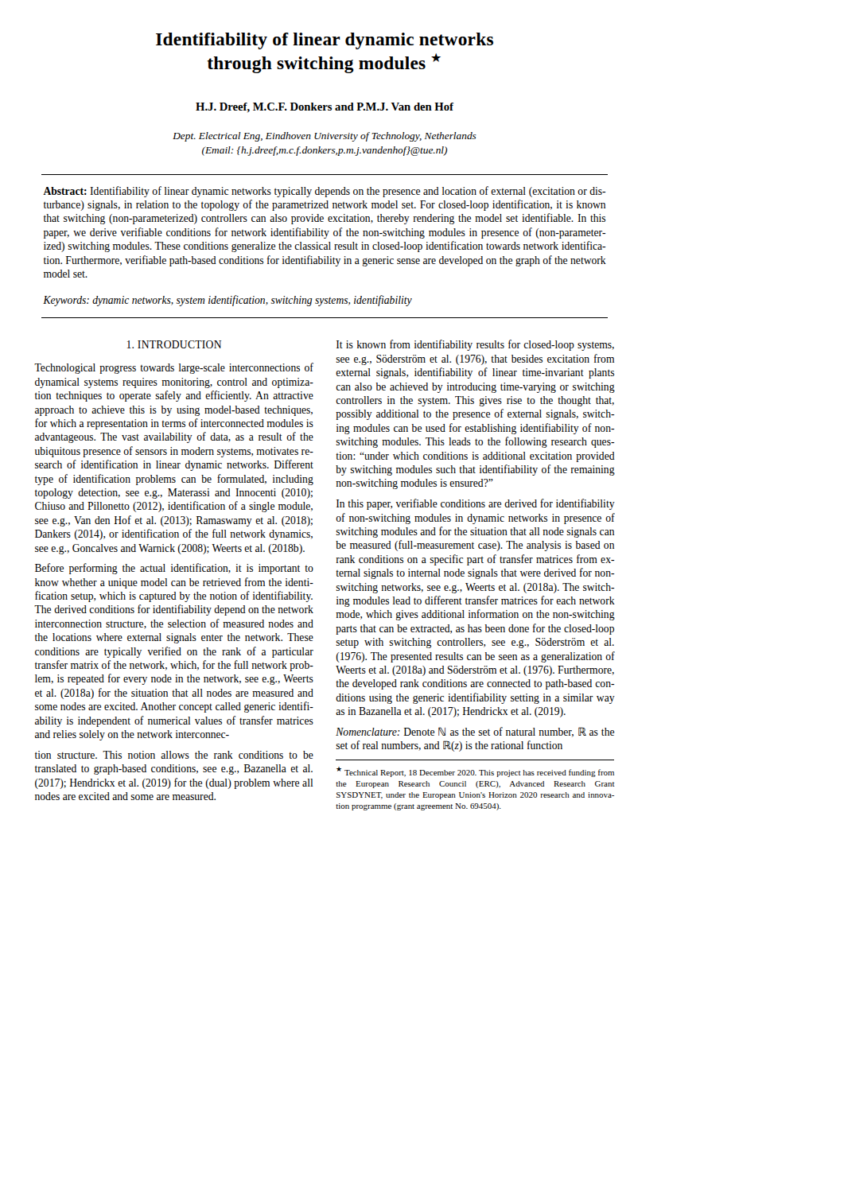Identifiability of linear dynamic networks
through switching modules ★
H.J. Dreef, M.C.F. Donkers and P.M.J. Van den Hof
Dept. Electrical Eng, Eindhoven University of Technology, Netherlands
(Email: {h.j.dreef,m.c.f.donkers,p.m.j.vandenhof}@tue.nl)
Abstract: Identifiability of linear dynamic networks typically depends on the presence and location of external (excitation or disturbance) signals, in relation to the topology of the parametrized network model set. For closed-loop identification, it is known that switching (non-parameterized) controllers can also provide excitation, thereby rendering the model set identifiable. In this paper, we derive verifiable conditions for network identifiability of the non-switching modules in presence of (non-parameterized) switching modules. These conditions generalize the classical result in closed-loop identification towards network identification. Furthermore, verifiable path-based conditions for identifiability in a generic sense are developed on the graph of the network model set.
Keywords: dynamic networks, system identification, switching systems, identifiability
1. INTRODUCTION
Technological progress towards large-scale interconnections of dynamical systems requires monitoring, control and optimization techniques to operate safely and efficiently. An attractive approach to achieve this is by using model-based techniques, for which a representation in terms of interconnected modules is advantageous. The vast availability of data, as a result of the ubiquitous presence of sensors in modern systems, motivates research of identification in linear dynamic networks. Different type of identification problems can be formulated, including topology detection, see e.g., Materassi and Innocenti (2010); Chiuso and Pillonetto (2012), identification of a single module, see e.g., Van den Hof et al. (2013); Ramaswamy et al. (2018); Dankers (2014), or identification of the full network dynamics, see e.g., Goncalves and Warnick (2008); Weerts et al. (2018b).
Before performing the actual identification, it is important to know whether a unique model can be retrieved from the identification setup, which is captured by the notion of identifiability. The derived conditions for identifiability depend on the network interconnection structure, the selection of measured nodes and the locations where external signals enter the network. These conditions are typically verified on the rank of a particular transfer matrix of the network, which, for the full network problem, is repeated for every node in the network, see e.g., Weerts et al. (2018a) for the situation that all nodes are measured and some nodes are excited. Another concept called generic identifiability is independent of numerical values of transfer matrices and relies solely on the network interconnec-
tion structure. This notion allows the rank conditions to be translated to graph-based conditions, see e.g., Bazanella et al. (2017); Hendrickx et al. (2019) for the (dual) problem where all nodes are excited and some are measured.
It is known from identifiability results for closed-loop systems, see e.g., Söderström et al. (1976), that besides excitation from external signals, identifiability of linear time-invariant plants can also be achieved by introducing time-varying or switching controllers in the system. This gives rise to the thought that, possibly additional to the presence of external signals, switching modules can be used for establishing identifiability of non-switching modules. This leads to the following research question: “under which conditions is additional excitation provided by switching modules such that identifiability of the remaining non-switching modules is ensured?”
In this paper, verifiable conditions are derived for identifiability of non-switching modules in dynamic networks in presence of switching modules and for the situation that all node signals can be measured (full-measurement case). The analysis is based on rank conditions on a specific part of transfer matrices from external signals to internal node signals that were derived for non-switching networks, see e.g., Weerts et al. (2018a). The switching modules lead to different transfer matrices for each network mode, which gives additional information on the non-switching parts that can be extracted, as has been done for the closed-loop setup with switching controllers, see e.g., Söderström et al. (1976). The presented results can be seen as a generalization of Weerts et al. (2018a) and Söderström et al. (1976). Furthermore, the developed rank conditions are connected to path-based conditions using the generic identifiability setting in a similar way as in Bazanella et al. (2017); Hendrickx et al. (2019).
Nomenclature: Denote ℕ as the set of natural number, ℝ as the set of real numbers, and ℝ(z) is the rational function
★ Technical Report, 18 December 2020. This project has received funding from the European Research Council (ERC), Advanced Research Grant SYSDYNET, under the European Union's Horizon 2020 research and innovation programme (grant agreement No. 694504).